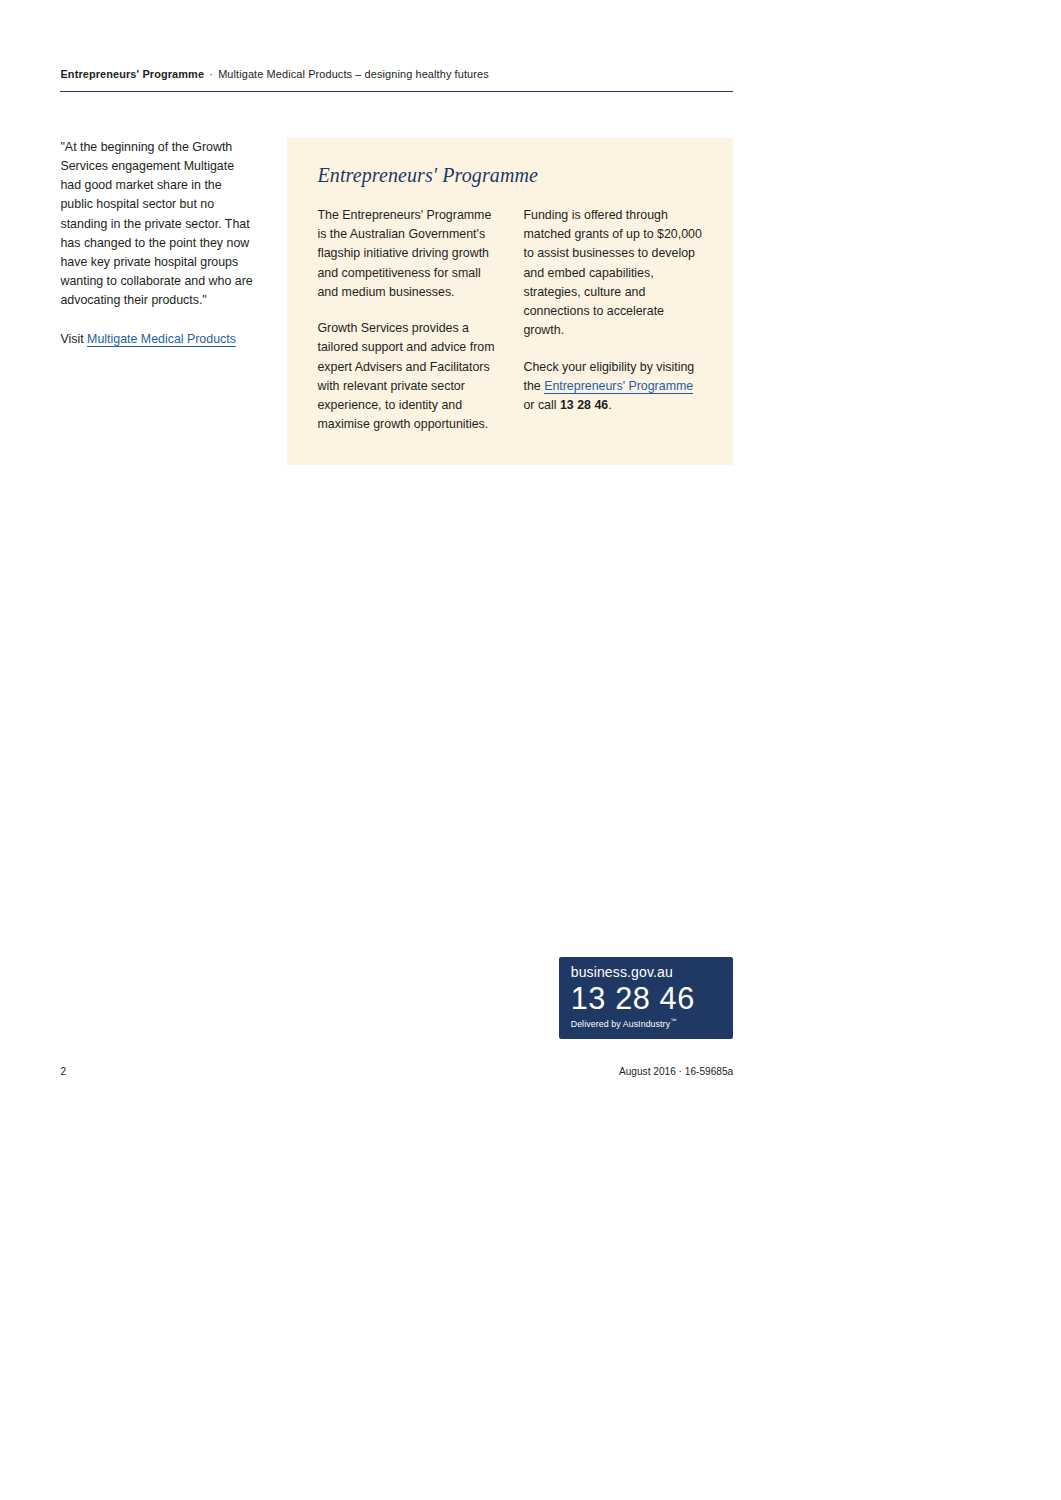Entrepreneurs' Programme · Multigate Medical Products – designing healthy futures
"At the beginning of the Growth Services engagement Multigate had good market share in the public hospital sector but no standing in the private sector. That has changed to the point they now have key private hospital groups wanting to collaborate and who are advocating their products."
Visit Multigate Medical Products
Entrepreneurs' Programme
The Entrepreneurs' Programme is the Australian Government's flagship initiative driving growth and competitiveness for small and medium businesses.
Growth Services provides a tailored support and advice from expert Advisers and Facilitators with relevant private sector experience, to identity and maximise growth opportunities.
Funding is offered through matched grants of up to $20,000 to assist businesses to develop and embed capabilities, strategies, culture and connections to accelerate growth.
Check your eligibility by visiting the Entrepreneurs' Programme or call 13 28 46.
business.gov.au
13 28 46
Delivered by AusIndustry™
2
August 2016 · 16-59685a